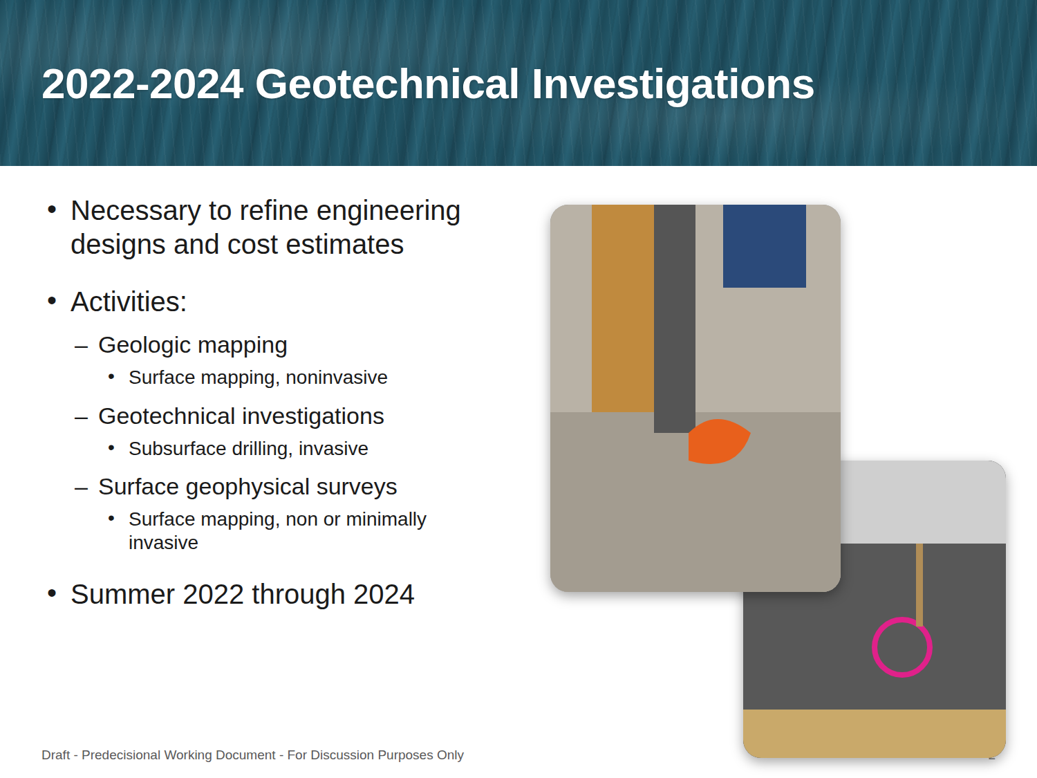2022-2024 Geotechnical Investigations
Necessary to refine engineering designs and cost estimates
Activities:
Geologic mapping
Surface mapping, noninvasive
Geotechnical investigations
Subsurface drilling, invasive
Surface geophysical surveys
Surface mapping, non or minimally invasive
Summer 2022 through 2024
Draft - Predecisional Working Document - For Discussion Purposes Only 2